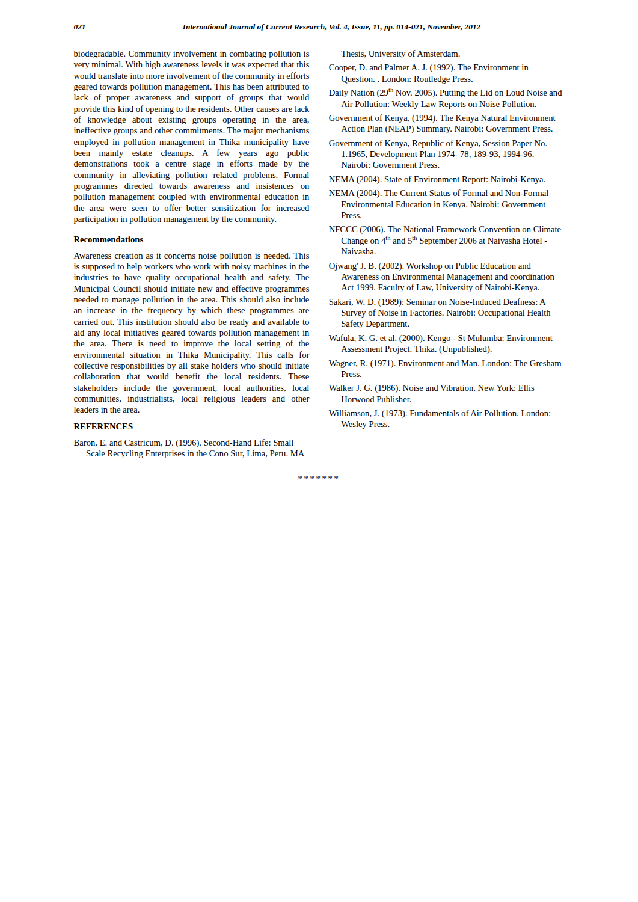021 International Journal of Current Research, Vol. 4, Issue, 11, pp. 014-021, November, 2012
biodegradable. Community involvement in combating pollution is very minimal. With high awareness levels it was expected that this would translate into more involvement of the community in efforts geared towards pollution management. This has been attributed to lack of proper awareness and support of groups that would provide this kind of opening to the residents. Other causes are lack of knowledge about existing groups operating in the area, ineffective groups and other commitments. The major mechanisms employed in pollution management in Thika municipality have been mainly estate cleanups. A few years ago public demonstrations took a centre stage in efforts made by the community in alleviating pollution related problems. Formal programmes directed towards awareness and insistences on pollution management coupled with environmental education in the area were seen to offer better sensitization for increased participation in pollution management by the community.
Recommendations
Awareness creation as it concerns noise pollution is needed. This is supposed to help workers who work with noisy machines in the industries to have quality occupational health and safety. The Municipal Council should initiate new and effective programmes needed to manage pollution in the area. This should also include an increase in the frequency by which these programmes are carried out. This institution should also be ready and available to aid any local initiatives geared towards pollution management in the area. There is need to improve the local setting of the environmental situation in Thika Municipality. This calls for collective responsibilities by all stake holders who should initiate collaboration that would benefit the local residents. These stakeholders include the government, local authorities, local communities, industrialists, local religious leaders and other leaders in the area.
REFERENCES
Baron, E. and Castricum, D. (1996). Second-Hand Life: Small Scale Recycling Enterprises in the Cono Sur, Lima, Peru. MA Thesis, University of Amsterdam.
Cooper, D. and Palmer A. J. (1992). The Environment in Question. . London: Routledge Press.
Daily Nation (29th Nov. 2005). Putting the Lid on Loud Noise and Air Pollution: Weekly Law Reports on Noise Pollution.
Government of Kenya, (1994). The Kenya Natural Environment Action Plan (NEAP) Summary. Nairobi: Government Press.
Government of Kenya, Republic of Kenya, Session Paper No. 1.1965, Development Plan 1974- 78, 189-93, 1994-96. Nairobi: Government Press.
NEMA (2004). State of Environment Report: Nairobi-Kenya.
NEMA (2004). The Current Status of Formal and Non-Formal Environmental Education in Kenya. Nairobi: Government Press.
NFCCC (2006). The National Framework Convention on Climate Change on 4th and 5th September 2006 at Naivasha Hotel - Naivasha.
Ojwang' J. B. (2002). Workshop on Public Education and Awareness on Environmental Management and coordination Act 1999. Faculty of Law, University of Nairobi-Kenya.
Sakari, W. D. (1989): Seminar on Noise-Induced Deafness: A Survey of Noise in Factories. Nairobi: Occupational Health Safety Department.
Wafula, K. G. et al. (2000). Kengo - St Mulumba: Environment Assessment Project. Thika. (Unpublished).
Wagner, R. (1971). Environment and Man. London: The Gresham Press.
Walker J. G. (1986). Noise and Vibration. New York: Ellis Horwood Publisher.
Williamson, J. (1973). Fundamentals of Air Pollution. London: Wesley Press.
*******